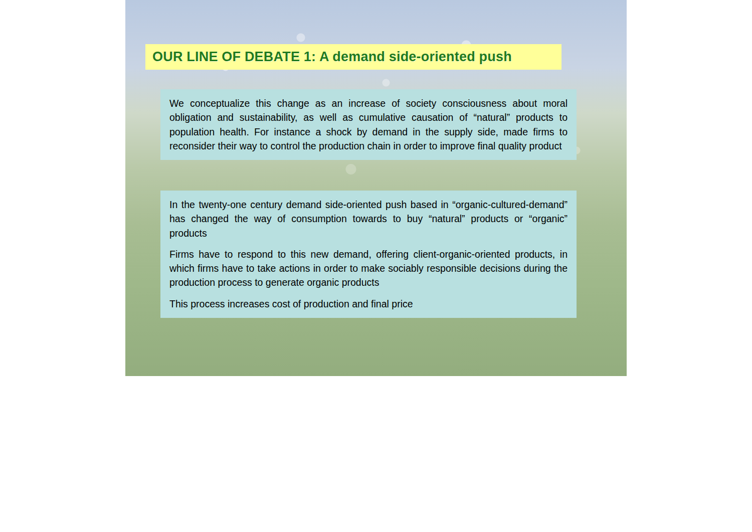OUR LINE OF DEBATE 1: A demand side-oriented push
We conceptualize this change as an increase of society consciousness about moral obligation and sustainability, as well as cumulative causation of “natural” products to population health. For instance a shock by demand in the supply side, made firms to reconsider their way to control the production chain in order to improve final quality product
In the twenty-one century demand side-oriented push based in “organic-cultured-demand” has changed the way of consumption towards to buy “natural” products or “organic” products
Firms have to respond to this new demand, offering client-organic-oriented products, in which firms have to take actions in order to make sociably responsible decisions during the production process to generate organic products
This process increases cost of production and final price